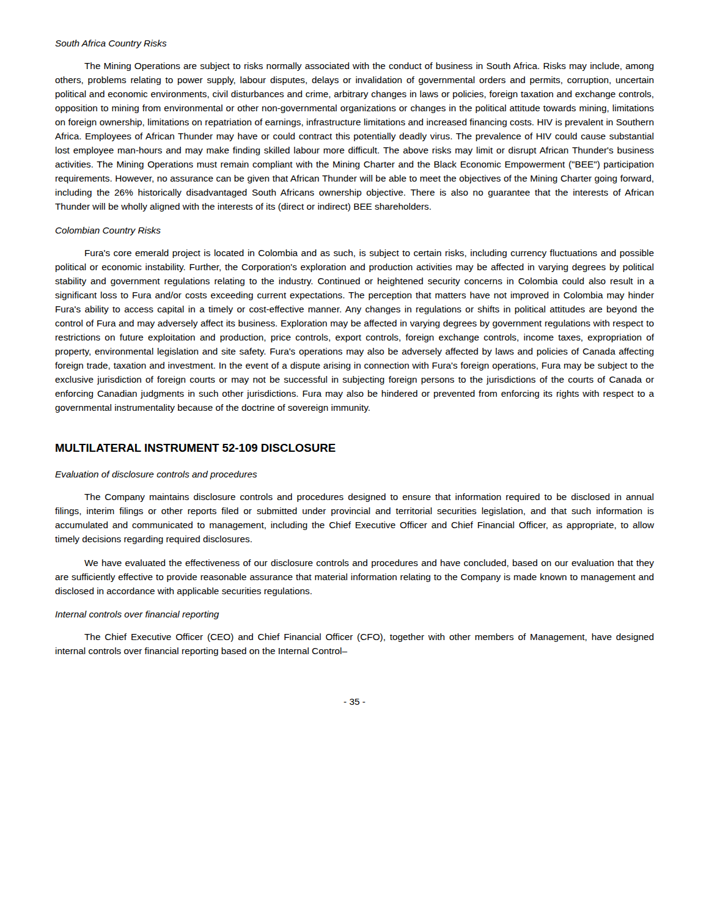South Africa Country Risks
The Mining Operations are subject to risks normally associated with the conduct of business in South Africa. Risks may include, among others, problems relating to power supply, labour disputes, delays or invalidation of governmental orders and permits, corruption, uncertain political and economic environments, civil disturbances and crime, arbitrary changes in laws or policies, foreign taxation and exchange controls, opposition to mining from environmental or other non-governmental organizations or changes in the political attitude towards mining, limitations on foreign ownership, limitations on repatriation of earnings, infrastructure limitations and increased financing costs. HIV is prevalent in Southern Africa. Employees of African Thunder may have or could contract this potentially deadly virus. The prevalence of HIV could cause substantial lost employee man-hours and may make finding skilled labour more difficult. The above risks may limit or disrupt African Thunder's business activities. The Mining Operations must remain compliant with the Mining Charter and the Black Economic Empowerment ("BEE") participation requirements. However, no assurance can be given that African Thunder will be able to meet the objectives of the Mining Charter going forward, including the 26% historically disadvantaged South Africans ownership objective. There is also no guarantee that the interests of African Thunder will be wholly aligned with the interests of its (direct or indirect) BEE shareholders.
Colombian Country Risks
Fura's core emerald project is located in Colombia and as such, is subject to certain risks, including currency fluctuations and possible political or economic instability. Further, the Corporation's exploration and production activities may be affected in varying degrees by political stability and government regulations relating to the industry. Continued or heightened security concerns in Colombia could also result in a significant loss to Fura and/or costs exceeding current expectations. The perception that matters have not improved in Colombia may hinder Fura's ability to access capital in a timely or cost-effective manner. Any changes in regulations or shifts in political attitudes are beyond the control of Fura and may adversely affect its business. Exploration may be affected in varying degrees by government regulations with respect to restrictions on future exploitation and production, price controls, export controls, foreign exchange controls, income taxes, expropriation of property, environmental legislation and site safety. Fura's operations may also be adversely affected by laws and policies of Canada affecting foreign trade, taxation and investment. In the event of a dispute arising in connection with Fura's foreign operations, Fura may be subject to the exclusive jurisdiction of foreign courts or may not be successful in subjecting foreign persons to the jurisdictions of the courts of Canada or enforcing Canadian judgments in such other jurisdictions. Fura may also be hindered or prevented from enforcing its rights with respect to a governmental instrumentality because of the doctrine of sovereign immunity.
MULTILATERAL INSTRUMENT 52-109 DISCLOSURE
Evaluation of disclosure controls and procedures
The Company maintains disclosure controls and procedures designed to ensure that information required to be disclosed in annual filings, interim filings or other reports filed or submitted under provincial and territorial securities legislation, and that such information is accumulated and communicated to management, including the Chief Executive Officer and Chief Financial Officer, as appropriate, to allow timely decisions regarding required disclosures.
We have evaluated the effectiveness of our disclosure controls and procedures and have concluded, based on our evaluation that they are sufficiently effective to provide reasonable assurance that material information relating to the Company is made known to management and disclosed in accordance with applicable securities regulations.
Internal controls over financial reporting
The Chief Executive Officer (CEO) and Chief Financial Officer (CFO), together with other members of Management, have designed internal controls over financial reporting based on the Internal Control–
- 35 -